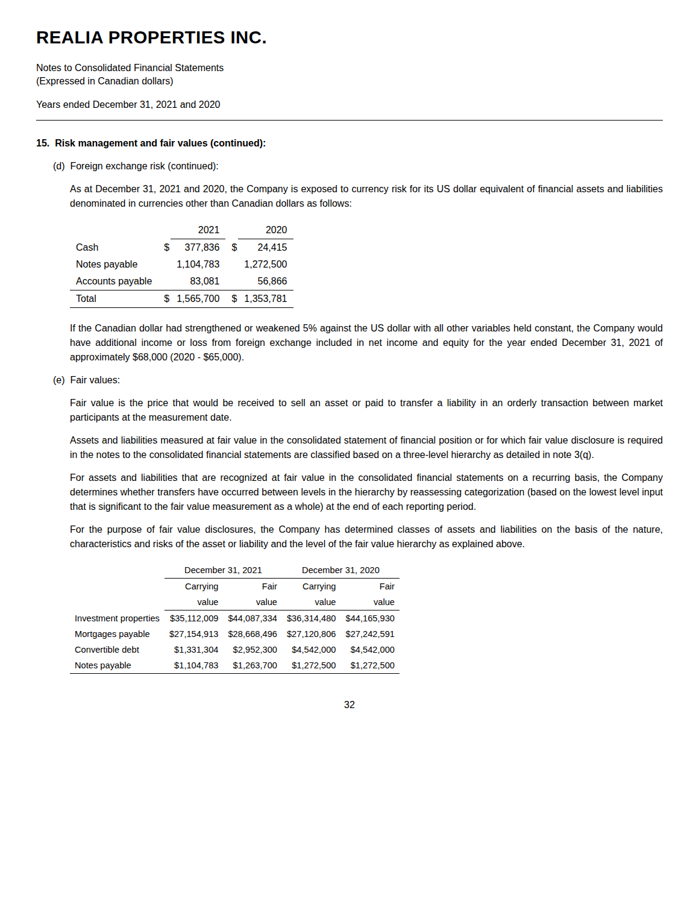REALIA PROPERTIES INC.
Notes to Consolidated Financial Statements
(Expressed in Canadian dollars)
Years ended December 31, 2021 and 2020
15. Risk management and fair values (continued):
(d) Foreign exchange risk (continued):
As at December 31, 2021 and 2020, the Company is exposed to currency risk for its US dollar equivalent of financial assets and liabilities denominated in currencies other than Canadian dollars as follows:
| | | 2021 | | 2020 |
| --- | --- | --- | --- | --- |
| Cash | $ | 377,836 | $ | 24,415 |
| Notes payable | | 1,104,783 | | 1,272,500 |
| Accounts payable | | 83,081 | | 56,866 |
| Total | $ | 1,565,700 | $ | 1,353,781 |
If the Canadian dollar had strengthened or weakened 5% against the US dollar with all other variables held constant, the Company would have additional income or loss from foreign exchange included in net income and equity for the year ended December 31, 2021 of approximately $68,000 (2020 - $65,000).
(e) Fair values:
Fair value is the price that would be received to sell an asset or paid to transfer a liability in an orderly transaction between market participants at the measurement date.
Assets and liabilities measured at fair value in the consolidated statement of financial position or for which fair value disclosure is required in the notes to the consolidated financial statements are classified based on a three-level hierarchy as detailed in note 3(q).
For assets and liabilities that are recognized at fair value in the consolidated financial statements on a recurring basis, the Company determines whether transfers have occurred between levels in the hierarchy by reassessing categorization (based on the lowest level input that is significant to the fair value measurement as a whole) at the end of each reporting period.
For the purpose of fair value disclosures, the Company has determined classes of assets and liabilities on the basis of the nature, characteristics and risks of the asset or liability and the level of the fair value hierarchy as explained above.
| | December 31, 2021 | December 31, 2020 |
| --- | --- | --- |
| | Carrying | Fair | Carrying | Fair |
| | value | value | value | value |
| Investment properties | $35,112,009 | $44,087,334 | $36,314,480 | $44,165,930 |
| Mortgages payable | $27,154,913 | $28,668,496 | $27,120,806 | $27,242,591 |
| Convertible debt | $1,331,304 | $2,952,300 | $4,542,000 | $4,542,000 |
| Notes payable | $1,104,783 | $1,263,700 | $1,272,500 | $1,272,500 |
32